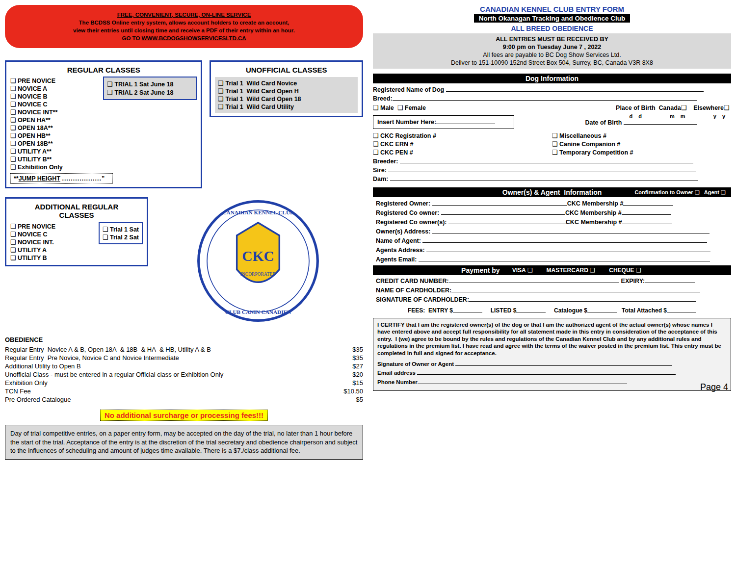FREE, CONVENIENT, SECURE, ON-LINE SERVICE
The BCDSS Online entry system, allows account holders to create an account,
view their entries until closing time and receive a PDF of their entry within an hour.
GO TO WWW.BCDOGSHOWSERVICESLTD.CA
REGULAR CLASSES
PRE NOVICE
NOVICE A
NOVICE B
NOVICE C
NOVICE INT**
OPEN HA**
OPEN 18A**
OPEN HB**
OPEN 18B**
UTILITY A**
UTILITY B**
Exhibition Only
TRIAL 1 Sat June 18
TRIAL 2 Sat June 18
**JUMP HEIGHT ..................”
UNOFFICIAL CLASSES
Trial 1 Wild Card Novice
Trial 1 Wild Card Open H
Trial 1 Wild Card Open 18
Trial 1 Wild Card Utility
ADDITIONAL REGULAR
CLASSES
PRE NOVICE
NOVICE C
NOVICE INT.
UTILITY A
UTILITY B
Trial 1 Sat
Trial 2 Sat
CKC INCORPORATED CANADIAN KENNEL CLUB CLUB CANIN CANADIEN
OBEDIENCE
| Regular Entry Novice A & B, Open 18A & 18B & HA & HB, Utility A & B | $35 |
| Regular Entry Pre Novice, Novice C and Novice Intermediate | $35 |
| Additional Utility to Open B | $27 |
| Unofficial Class - must be entered in a regular Official class or Exhibition Only | $20 |
| Exhibition Only | $15 |
| TCN Fee | $10.50 |
| Pre Ordered Catalogue | $5 |
No additional surcharge or processing fees!!!
Day of trial competitive entries, on a paper entry form, may be accepted on the day of the trial, no later than 1 hour before the start of the trial. Acceptance of the entry is at the discretion of the trial secretary and obedience chairperson and subject to the influences of scheduling and amount of judges time available. There is a $7./class additional fee.
CANADIAN KENNEL CLUB ENTRY FORM
North Okanagan Tracking and Obedience Club
ALL BREED OBEDIENCE
ALL ENTRIES MUST BE RECEIVED BY
9:00 pm on Tuesday June 7 , 2022
All fees are payable to BC Dog Show Services Ltd.
Deliver to 151-10090 152nd Street Box 504, Surrey, BC, Canada V3R 8X8
Dog Information
Registered Name of Dog
Breed:
Male Female Place of Birth Canada Elsewhere
Insert Number Here:
dd mm yy
Date of Birth
CKC Registration #
Miscellaneous #
CKC ERN #
Canine Companion #
CKC PEN #
Temporary Competition #
Breeder:
Sire:
Dam:
Owner(s) & Agent Information Confirmation to Owner Agent
Registered Owner: CKC Membership #
Registered Co owner: CKC Membership #
Registered Co owner(s): CKC Membership #
Owner(s) Address:
Name of Agent:
Agents Address:
Agents Email:
Payment by VISA MASTERCARD CHEQUE
CREDIT CARD NUMBER: EXPIRY:
NAME OF CARDHOLDER:
SIGNATURE OF CARDHOLDER:
FEES: ENTRY $ LISTED $ Catalogue $ Total Attached $
I CERTIFY that I am the registered owner(s) of the dog or that I am the authorized agent of the actual owner(s) whose names I have entered above and accept full responsibility for all statement made in this entry in consideration of the acceptance of this entry. I (we) agree to be bound by the rules and regulations of the Canadian Kennel Club and by any additional rules and regulations in the premium list. I have read and agree with the terms of the waiver posted in the premium list. This entry must be completed in full and signed for acceptance.
Signature of Owner or Agent
Email address
Phone Number
Page 4